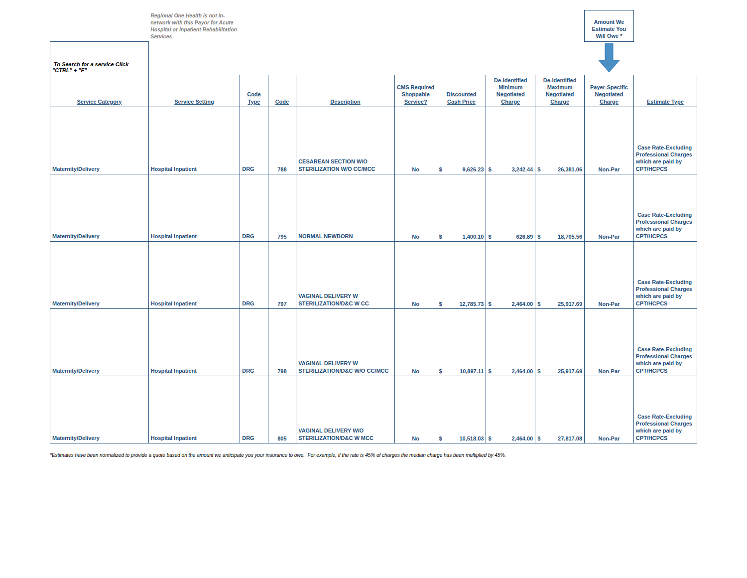| | Regional One Health is not in-network with this Payor for Acute Hospital or Inpatient Rehabilitation Services | | | | | | | | Amount We Estimate You Will Owe * | |
| To Search for a service Click "CTRL" + "F" | | | | | | | | | | |
| Service Category | Service Setting | Code Type | Code | Description | CMS Required Shoppable Service? | Discounted Cash Price | De-Identified Minimum Negotiated Charge | De-Identified Maximum Negotiated Charge | Payer-Specific Negotiated Charge | Estimate Type |
| Maternity/Delivery | Hospital Inpatient | DRG | 788 | CESAREAN SECTION W/O STERILIZATION W/O CC/MCC | No | $ 9,626.23 | $ 3,242.44 | $ 26,381.06 | Non-Par | Case Rate-Excluding Professional Charges which are paid by CPT/HCPCS |
| Maternity/Delivery | Hospital Inpatient | DRG | 795 | NORMAL NEWBORN | No | $ 1,400.10 | $ 626.89 | $ 18,705.56 | Non-Par | Case Rate-Excluding Professional Charges which are paid by CPT/HCPCS |
| Maternity/Delivery | Hospital Inpatient | DRG | 797 | VAGINAL DELIVERY W STERILIZATION/D&C W CC | No | $ 12,785.73 | $ 2,464.00 | $ 25,917.69 | Non-Par | Case Rate-Excluding Professional Charges which are paid by CPT/HCPCS |
| Maternity/Delivery | Hospital Inpatient | DRG | 798 | VAGINAL DELIVERY W STERILIZATION/D&C W/O CC/MCC | No | $ 10,897.11 | $ 2,464.00 | $ 25,917.69 | Non-Par | Case Rate-Excluding Professional Charges which are paid by CPT/HCPCS |
| Maternity/Delivery | Hospital Inpatient | DRG | 805 | VAGINAL DELIVERY W/O STERILIZATION/D&C W MCC | No | $ 10,518.03 | $ 2,464.00 | $ 27,817.08 | Non-Par | Case Rate-Excluding Professional Charges which are paid by CPT/HCPCS |
*Estimates have been normalized to provide a quote based on the amount we anticipate you your insurance to owe. For example, if the rate is 45% of charges the median charge has been multiplied by 45%.